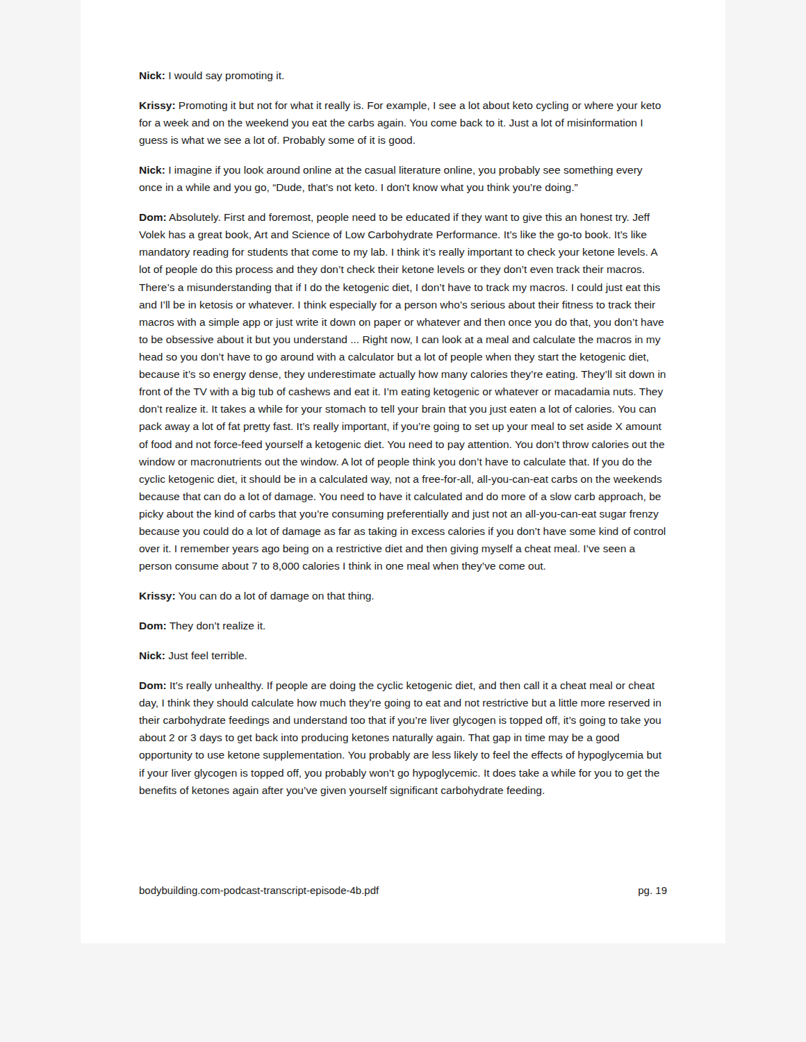Nick: I would say promoting it.
Krissy: Promoting it but not for what it really is. For example, I see a lot about keto cycling or where your keto for a week and on the weekend you eat the carbs again. You come back to it. Just a lot of misinformation I guess is what we see a lot of. Probably some of it is good.
Nick: I imagine if you look around online at the casual literature online, you probably see something every once in a while and you go, “Dude, that’s not keto. I don't know what you think you’re doing.”
Dom: Absolutely. First and foremost, people need to be educated if they want to give this an honest try. Jeff Volek has a great book, Art and Science of Low Carbohydrate Performance. It’s like the go-to book. It’s like mandatory reading for students that come to my lab. I think it’s really important to check your ketone levels. A lot of people do this process and they don’t check their ketone levels or they don’t even track their macros. There’s a misunderstanding that if I do the ketogenic diet, I don’t have to track my macros. I could just eat this and I’ll be in ketosis or whatever. I think especially for a person who’s serious about their fitness to track their macros with a simple app or just write it down on paper or whatever and then once you do that, you don’t have to be obsessive about it but you understand ... Right now, I can look at a meal and calculate the macros in my head so you don’t have to go around with a calculator but a lot of people when they start the ketogenic diet, because it’s so energy dense, they underestimate actually how many calories they’re eating. They’ll sit down in front of the TV with a big tub of cashews and eat it. I’m eating ketogenic or whatever or macadamia nuts. They don’t realize it. It takes a while for your stomach to tell your brain that you just eaten a lot of calories. You can pack away a lot of fat pretty fast. It’s really important, if you’re going to set up your meal to set aside X amount of food and not force-feed yourself a ketogenic diet. You need to pay attention. You don’t throw calories out the window or macronutrients out the window. A lot of people think you don’t have to calculate that. If you do the cyclic ketogenic diet, it should be in a calculated way, not a free-for-all, all-you-can-eat carbs on the weekends because that can do a lot of damage. You need to have it calculated and do more of a slow carb approach, be picky about the kind of carbs that you’re consuming preferentially and just not an all-you-can-eat sugar frenzy because you could do a lot of damage as far as taking in excess calories if you don’t have some kind of control over it. I remember years ago being on a restrictive diet and then giving myself a cheat meal. I’ve seen a person consume about 7 to 8,000 calories I think in one meal when they’ve come out.
Krissy: You can do a lot of damage on that thing.
Dom: They don’t realize it.
Nick: Just feel terrible.
Dom: It’s really unhealthy. If people are doing the cyclic ketogenic diet, and then call it a cheat meal or cheat day, I think they should calculate how much they’re going to eat and not restrictive but a little more reserved in their carbohydrate feedings and understand too that if you’re liver glycogen is topped off, it’s going to take you about 2 or 3 days to get back into producing ketones naturally again. That gap in time may be a good opportunity to use ketone supplementation. You probably are less likely to feel the effects of hypoglycemia but if your liver glycogen is topped off, you probably won’t go hypoglycemic. It does take a while for you to get the benefits of ketones again after you’ve given yourself significant carbohydrate feeding.
bodybuilding.com-podcast-transcript-episode-4b.pdf pg. 19